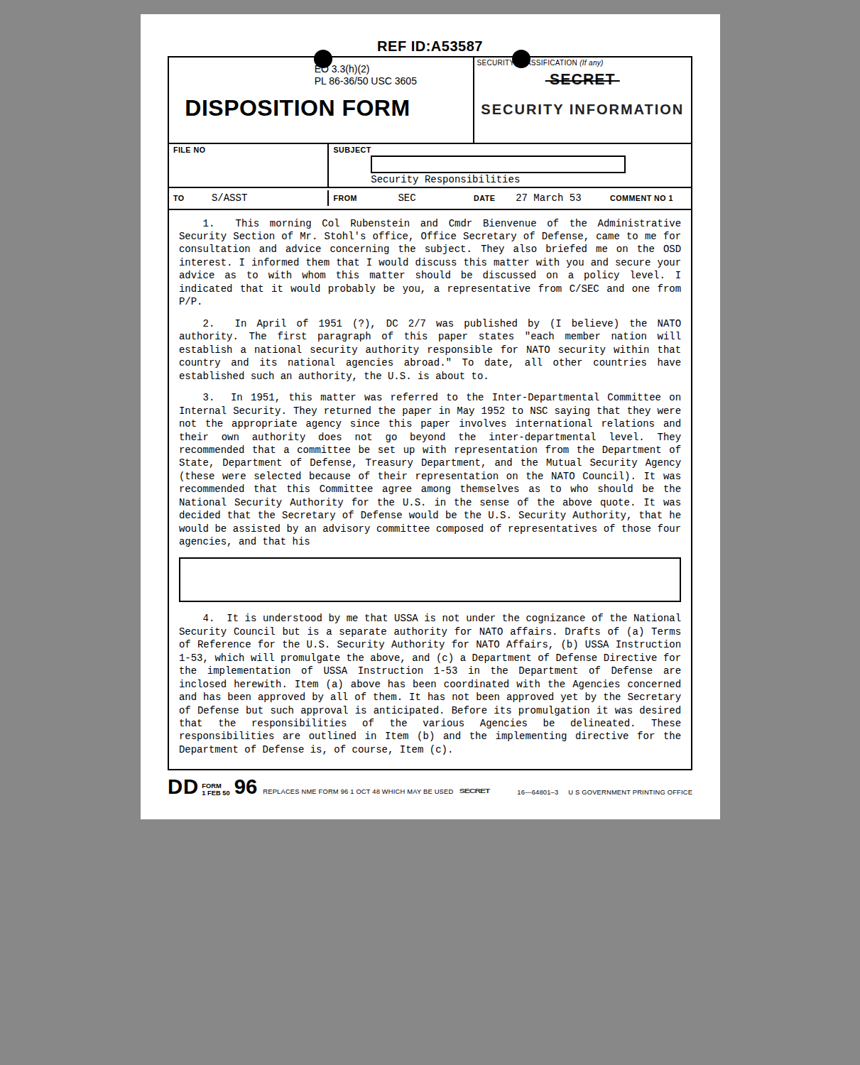REF ID:A53587
EO 3.3(h)(2)
PL 86-36/50 USC 3605
DISPOSITION FORM
SECURITY CLASSIFICATION (If any)
SECRET
SECURITY INFORMATION
FILE NO
SUBJECT
Security Responsibilities
TO S/ASST
FROM SEC
DATE 27 March 53
COMMENT NO 1
1. This morning Col Rubenstein and Cmdr Bienvenue of the Administrative Security Section of Mr. Stohl's office, Office Secretary of Defense, came to me for consultation and advice concerning the subject. They also briefed me on the OSD interest. I informed them that I would discuss this matter with you and secure your advice as to with whom this matter should be discussed on a policy level. I indicated that it would probably be you, a representative from C/SEC and one from P/P.
2. In April of 1951 (?), DC 2/7 was published by (I believe) the NATO authority. The first paragraph of this paper states "each member nation will establish a national security authority responsible for NATO security within that country and its national agencies abroad." To date, all other countries have established such an authority, the U.S. is about to.
3. In 1951, this matter was referred to the Inter-Departmental Committee on Internal Security. They returned the paper in May 1952 to NSC saying that they were not the appropriate agency since this paper involves international relations and their own authority does not go beyond the inter-departmental level. They recommended that a committee be set up with representation from the Department of State, Department of Defense, Treasury Department, and the Mutual Security Agency (these were selected because of their representation on the NATO Council). It was recommended that this Committee agree among themselves as to who should be the National Security Authority for the U.S. in the sense of the above quote. It was decided that the Secretary of Defense would be the U.S. Security Authority, that he would be assisted by an advisory committee composed of representatives of those four agencies, and that his
4. It is understood by me that USSA is not under the cognizance of the National Security Council but is a separate authority for NATO affairs. Drafts of (a) Terms of Reference for the U.S. Security Authority for NATO Affairs, (b) USSA Instruction 1-53, which will promulgate the above, and (c) a Department of Defense Directive for the implementation of USSA Instruction 1-53 in the Department of Defense are inclosed herewith. Item (a) above has been coordinated with the Agencies concerned and has been approved by all of them. It has not been approved yet by the Secretary of Defense but such approval is anticipated. Before its promulgation it was desired that the responsibilities of the various Agencies be delineated. These responsibilities are outlined in Item (b) and the implementing directive for the Department of Defense is, of course, Item (c).
DD FORM
1 FEB 50 96 REPLACES NME FORM 96 1 OCT 48 WHICH MAY BE USED SECRET 16—64801–3 U S GOVERNMENT PRINTING OFFICE